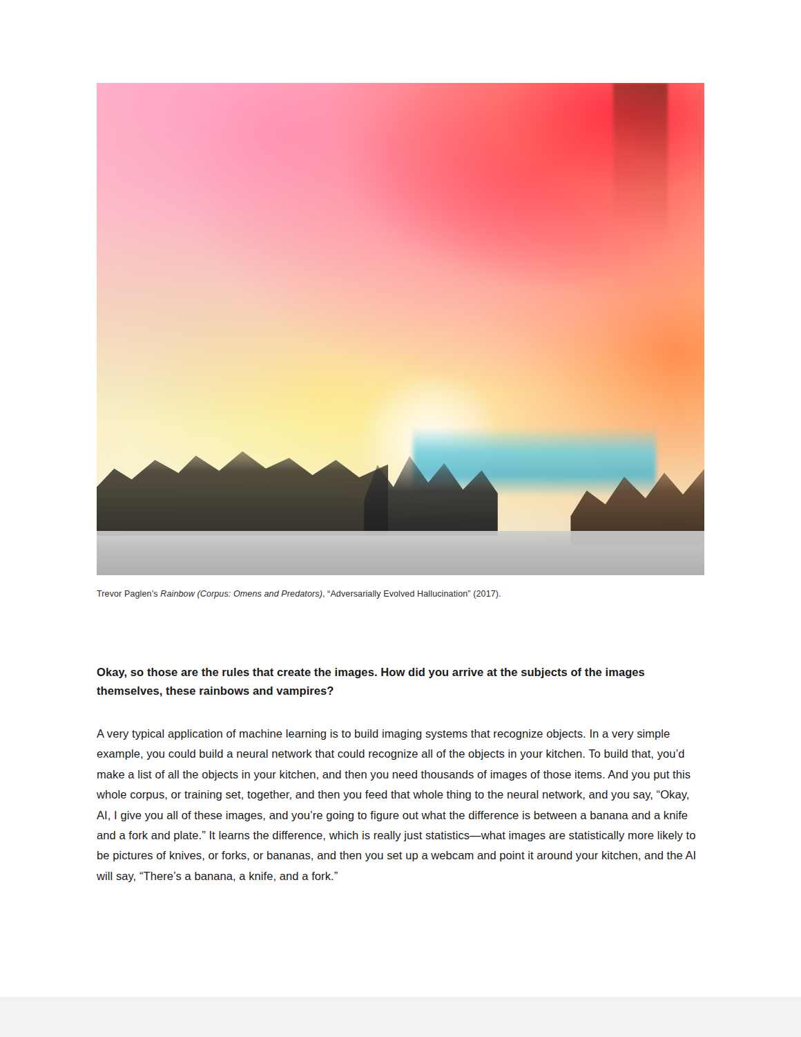Trevor Paglen’s Rainbow (Corpus: Omens and Predators), “Adversarially Evolved Hallucination” (2017).
Okay, so those are the rules that create the images. How did you arrive at the subjects of the images themselves, these rainbows and vampires?
A very typical application of machine learning is to build imaging systems that recognize objects. In a very simple example, you could build a neural network that could recognize all of the objects in your kitchen. To build that, you’d make a list of all the objects in your kitchen, and then you need thousands of images of those items. And you put this whole corpus, or training set, together, and then you feed that whole thing to the neural network, and you say, “Okay, AI, I give you all of these images, and you’re going to figure out what the difference is between a banana and a knife and a fork and plate.” It learns the difference, which is really just statistics—what images are statistically more likely to be pictures of knives, or forks, or bananas, and then you set up a webcam and point it around your kitchen, and the AI will say, “There’s a banana, a knife, and a fork.”